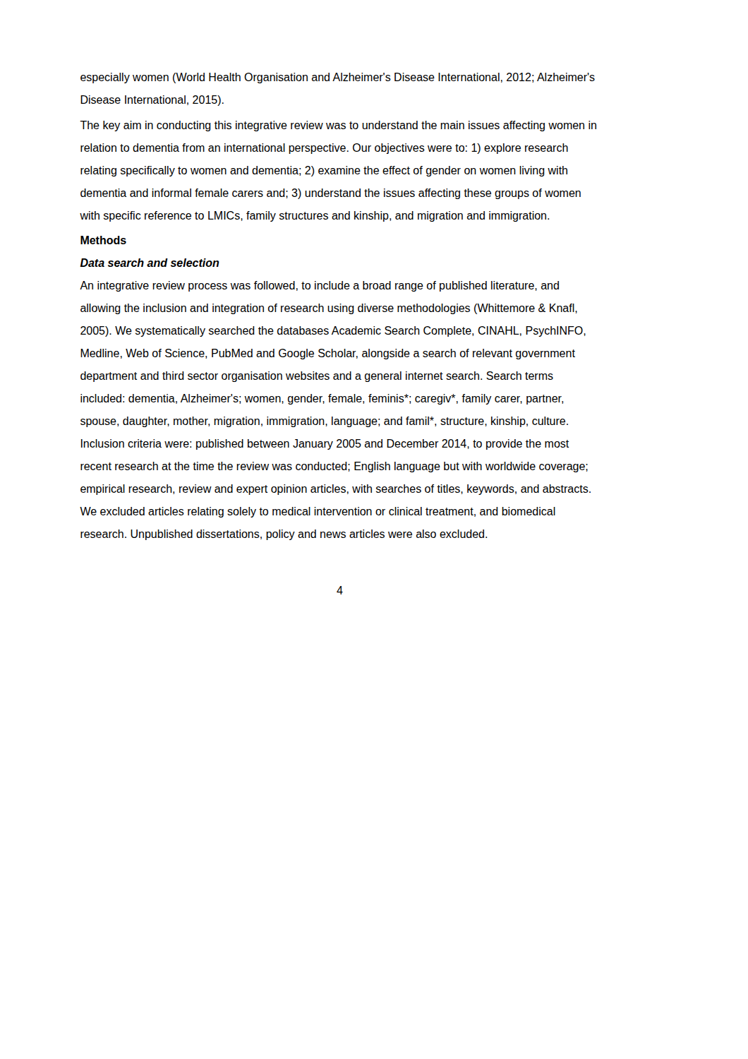especially women (World Health Organisation and Alzheimer's Disease International, 2012; Alzheimer's Disease International, 2015).
The key aim in conducting this integrative review was to understand the main issues affecting women in relation to dementia from an international perspective. Our objectives were to: 1) explore research relating specifically to women and dementia; 2) examine the effect of gender on women living with dementia and informal female carers and; 3) understand the issues affecting these groups of women with specific reference to LMICs, family structures and kinship, and migration and immigration.
Methods
Data search and selection
An integrative review process was followed, to include a broad range of published literature, and allowing the inclusion and integration of research using diverse methodologies (Whittemore & Knafl, 2005). We systematically searched the databases Academic Search Complete, CINAHL, PsychINFO, Medline, Web of Science, PubMed and Google Scholar, alongside a search of relevant government department and third sector organisation websites and a general internet search. Search terms included: dementia, Alzheimer's; women, gender, female, feminis*; caregiv*, family carer, partner, spouse, daughter, mother, migration, immigration, language; and famil*, structure, kinship, culture. Inclusion criteria were: published between January 2005 and December 2014, to provide the most recent research at the time the review was conducted; English language but with worldwide coverage; empirical research, review and expert opinion articles, with searches of titles, keywords, and abstracts. We excluded articles relating solely to medical intervention or clinical treatment, and biomedical research. Unpublished dissertations, policy and news articles were also excluded.
4